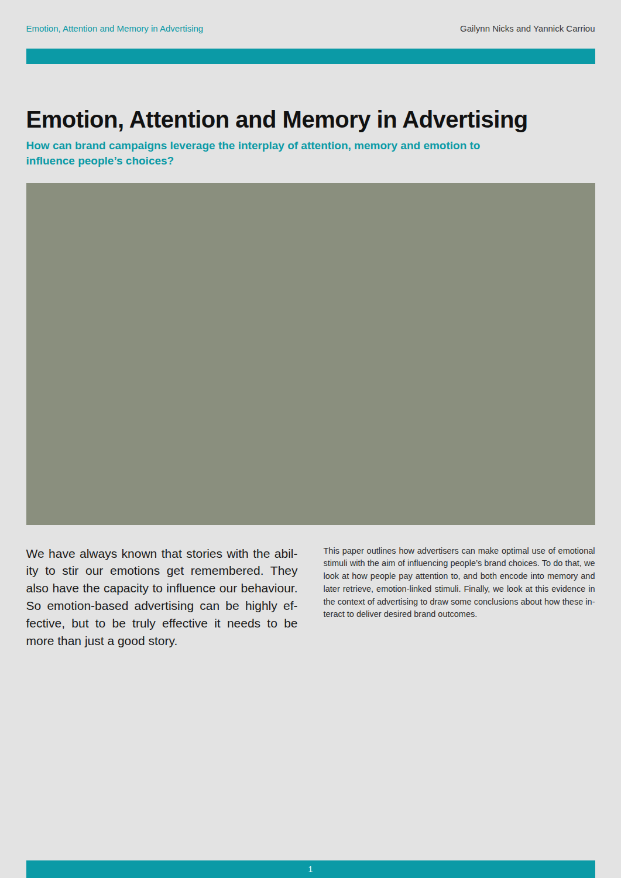Emotion, Attention and Memory in Advertising
Gailynn Nicks and Yannick Carriou
Emotion, Attention and Memory in Advertising
How can brand campaigns leverage the interplay of attention, memory and emotion to influence people’s choices?
We have always known that stories with the ability to stir our emotions get remembered. They also have the capacity to influence our behaviour. So emotion-based advertising can be highly effective, but to be truly effective it needs to be more than just a good story.
This paper outlines how advertisers can make optimal use of emotional stimuli with the aim of influencing people’s brand choices. To do that, we look at how people pay attention to, and both encode into memory and later retrieve, emotion-linked stimuli. Finally, we look at this evidence in the context of advertising to draw some conclusions about how these interact to deliver desired brand outcomes.
1